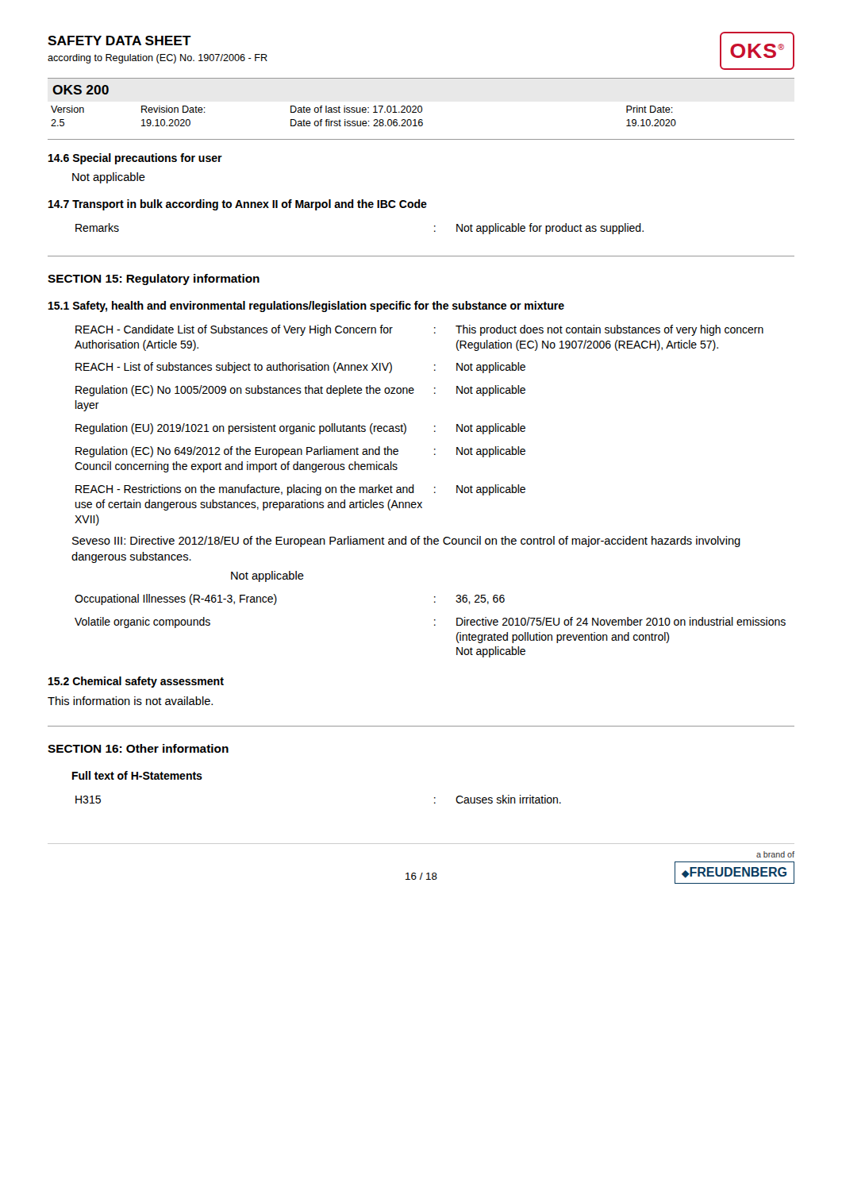SAFETY DATA SHEET
according to Regulation (EC) No. 1907/2006 - FR
OKS®
OKS 200
| Version 2.5 | Revision Date: 19.10.2020 | Date of last issue: 17.01.2020 Date of first issue: 28.06.2016 | Print Date: 19.10.2020 |
14.6 Special precautions for user
Not applicable
14.7 Transport in bulk according to Annex II of Marpol and the IBC Code
| Remarks | : | Not applicable for product as supplied. |
SECTION 15: Regulatory information
15.1 Safety, health and environmental regulations/legislation specific for the substance or mixture
| REACH - Candidate List of Substances of Very High Concern for Authorisation (Article 59). | : | This product does not contain substances of very high concern (Regulation (EC) No 1907/2006 (REACH), Article 57). |
| REACH - List of substances subject to authorisation (Annex XIV) | : | Not applicable |
| Regulation (EC) No 1005/2009 on substances that deplete the ozone layer | : | Not applicable |
| Regulation (EU) 2019/1021 on persistent organic pollutants (recast) | : | Not applicable |
| Regulation (EC) No 649/2012 of the European Parliament and the Council concerning the export and import of dangerous chemicals | : | Not applicable |
| REACH - Restrictions on the manufacture, placing on the market and use of certain dangerous substances, preparations and articles (Annex XVII) | : | Not applicable |
Seveso III: Directive 2012/18/EU of the European Parliament and of the Council on the control of major-accident hazards involving dangerous substances.
Not applicable
| Occupational Illnesses (R-461-3, France) | : | 36, 25, 66 |
| Volatile organic compounds | : | Directive 2010/75/EU of 24 November 2010 on industrial emissions (integrated pollution prevention and control) Not applicable |
15.2 Chemical safety assessment
This information is not available.
SECTION 16: Other information
Full text of H-Statements
| H315 | : | Causes skin irritation. |
16 / 18
a brand of
FREUDENBERG